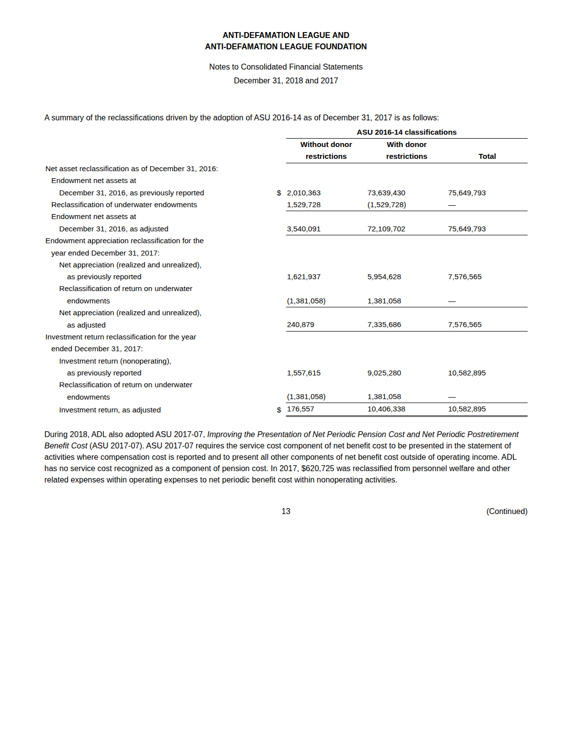ANTI-DEFAMATION LEAGUE AND
ANTI-DEFAMATION LEAGUE FOUNDATION
Notes to Consolidated Financial Statements
December 31, 2018 and 2017
A summary of the reclassifications driven by the adoption of ASU 2016-14 as of December 31, 2017 is as follows:
| | | ASU 2016-14 classifications |
| | | Without donor | With donor | |
| | | restrictions | restrictions | Total |
| Net asset reclassification as of December 31, 2016: | | | | |
| Endowment net assets at | | | | |
| December 31, 2016, as previously reported | $ | 2,010,363 | 73,639,430 | 75,649,793 |
| Reclassification of underwater endowments | | 1,529,728 | (1,529,728) | — |
| Endowment net assets at | | | | |
| December 31, 2016, as adjusted | | 3,540,091 | 72,109,702 | 75,649,793 |
| Endowment appreciation reclassification for the | | | | |
| year ended December 31, 2017: | | | | |
| Net appreciation (realized and unrealized), | | | | |
| as previously reported | | 1,621,937 | 5,954,628 | 7,576,565 |
| Reclassification of return on underwater | | | | |
| endowments | | (1,381,058) | 1,381,058 | — |
| Net appreciation (realized and unrealized), | | | | |
| as adjusted | | 240,879 | 7,335,686 | 7,576,565 |
| Investment return reclassification for the year | | | | |
| ended December 31, 2017: | | | | |
| Investment return (nonoperating), | | | | |
| as previously reported | | 1,557,615 | 9,025,280 | 10,582,895 |
| Reclassification of return on underwater | | | | |
| endowments | | (1,381,058) | 1,381,058 | — |
| Investment return, as adjusted | $ | 176,557 | 10,406,338 | 10,582,895 |
During 2018, ADL also adopted ASU 2017-07, Improving the Presentation of Net Periodic Pension Cost and Net Periodic Postretirement Benefit Cost (ASU 2017-07). ASU 2017-07 requires the service cost component of net benefit cost to be presented in the statement of activities where compensation cost is reported and to present all other components of net benefit cost outside of operating income. ADL has no service cost recognized as a component of pension cost. In 2017, $620,725 was reclassified from personnel welfare and other related expenses within operating expenses to net periodic benefit cost within nonoperating activities.
13
(Continued)